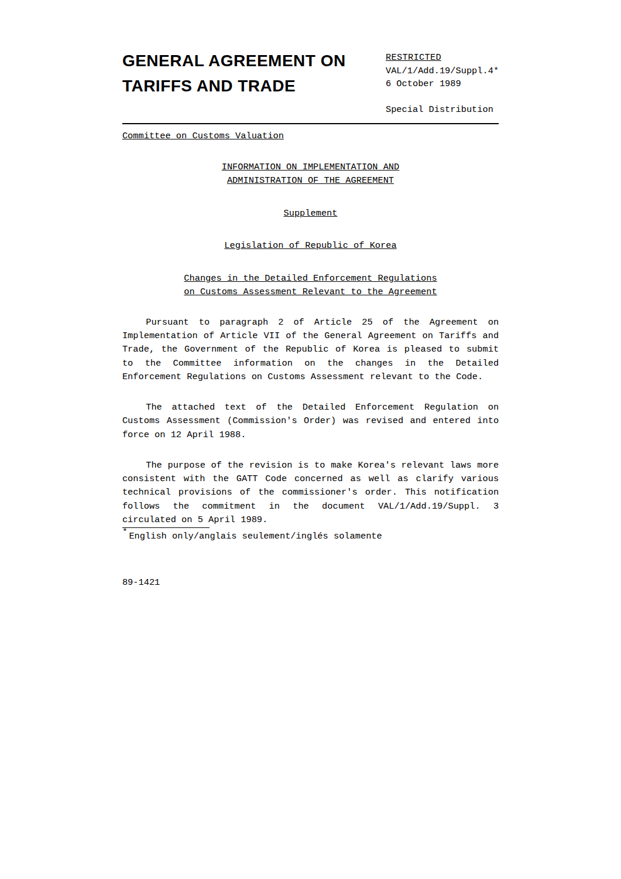GENERAL AGREEMENT ON
TARIFFS AND TRADE
RESTRICTED
VAL/1/Add.19/Suppl.4*
6 October 1989
Special Distribution
Committee on Customs Valuation
INFORMATION ON IMPLEMENTATION AND
ADMINISTRATION OF THE AGREEMENT
Supplement
Legislation of Republic of Korea
Changes in the Detailed Enforcement Regulations
on Customs Assessment Relevant to the Agreement
Pursuant to paragraph 2 of Article 25 of the Agreement on Implementation of Article VII of the General Agreement on Tariffs and Trade, the Government of the Republic of Korea is pleased to submit to the Committee information on the changes in the Detailed Enforcement Regulations on Customs Assessment relevant to the Code.
The attached text of the Detailed Enforcement Regulation on Customs Assessment (Commission's Order) was revised and entered into force on 12 April 1988.
The purpose of the revision is to make Korea's relevant laws more consistent with the GATT Code concerned as well as clarify various technical provisions of the commissioner's order. This notification follows the commitment in the document VAL/1/Add.19/Suppl. 3 circulated on 5 April 1989.
*English only/anglais seulement/inglés solamente
89-1421